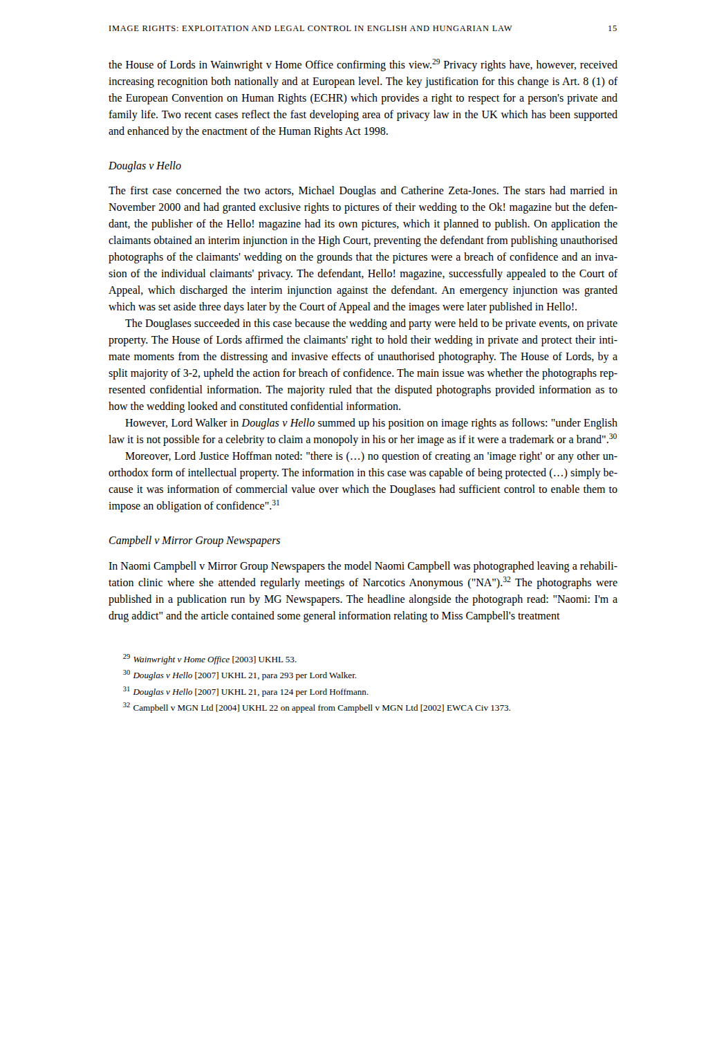Image rights: exploitation and legal control in English and Hungarian law 15
the House of Lords in Wainwright v Home Office confirming this view.29 Privacy rights have, however, received increasing recognition both nationally and at European level. The key justification for this change is Art. 8 (1) of the European Convention on Human Rights (ECHR) which provides a right to respect for a person's private and family life. Two recent cases reflect the fast developing area of privacy law in the UK which has been supported and enhanced by the enactment of the Human Rights Act 1998.
Douglas v Hello
The first case concerned the two actors, Michael Douglas and Catherine Zeta-Jones. The stars had married in November 2000 and had granted exclusive rights to pictures of their wedding to the Ok! magazine but the defendant, the publisher of the Hello! magazine had its own pictures, which it planned to publish. On application the claimants obtained an interim injunction in the High Court, preventing the defendant from publishing unauthorised photographs of the claimants' wedding on the grounds that the pictures were a breach of confidence and an invasion of the individual claimants' privacy. The defendant, Hello! magazine, successfully appealed to the Court of Appeal, which discharged the interim injunction against the defendant. An emergency injunction was granted which was set aside three days later by the Court of Appeal and the images were later published in Hello!.
The Douglases succeeded in this case because the wedding and party were held to be private events, on private property. The House of Lords affirmed the claimants' right to hold their wedding in private and protect their intimate moments from the distressing and invasive effects of unauthorised photography. The House of Lords, by a split majority of 3-2, upheld the action for breach of confidence. The main issue was whether the photographs represented confidential information. The majority ruled that the disputed photographs provided information as to how the wedding looked and constituted confidential information.
However, Lord Walker in Douglas v Hello summed up his position on image rights as follows: "under English law it is not possible for a celebrity to claim a monopoly in his or her image as if it were a trademark or a brand".30
Moreover, Lord Justice Hoffman noted: "there is (…) no question of creating an 'image right' or any other unorthodox form of intellectual property. The information in this case was capable of being protected (…) simply because it was information of commercial value over which the Douglases had sufficient control to enable them to impose an obligation of confidence".31
Campbell v Mirror Group Newspapers
In Naomi Campbell v Mirror Group Newspapers the model Naomi Campbell was photographed leaving a rehabilitation clinic where she attended regularly meetings of Narcotics Anonymous ("NA").32 The photographs were published in a publication run by MG Newspapers. The headline alongside the photograph read: "Naomi: I'm a drug addict" and the article contained some general information relating to Miss Campbell's treatment
29 Wainwright v Home Office [2003] UKHL 53.
30 Douglas v Hello [2007] UKHL 21, para 293 per Lord Walker.
31 Douglas v Hello [2007] UKHL 21, para 124 per Lord Hoffmann.
32 Campbell v MGN Ltd [2004] UKHL 22 on appeal from Campbell v MGN Ltd [2002] EWCA Civ 1373.